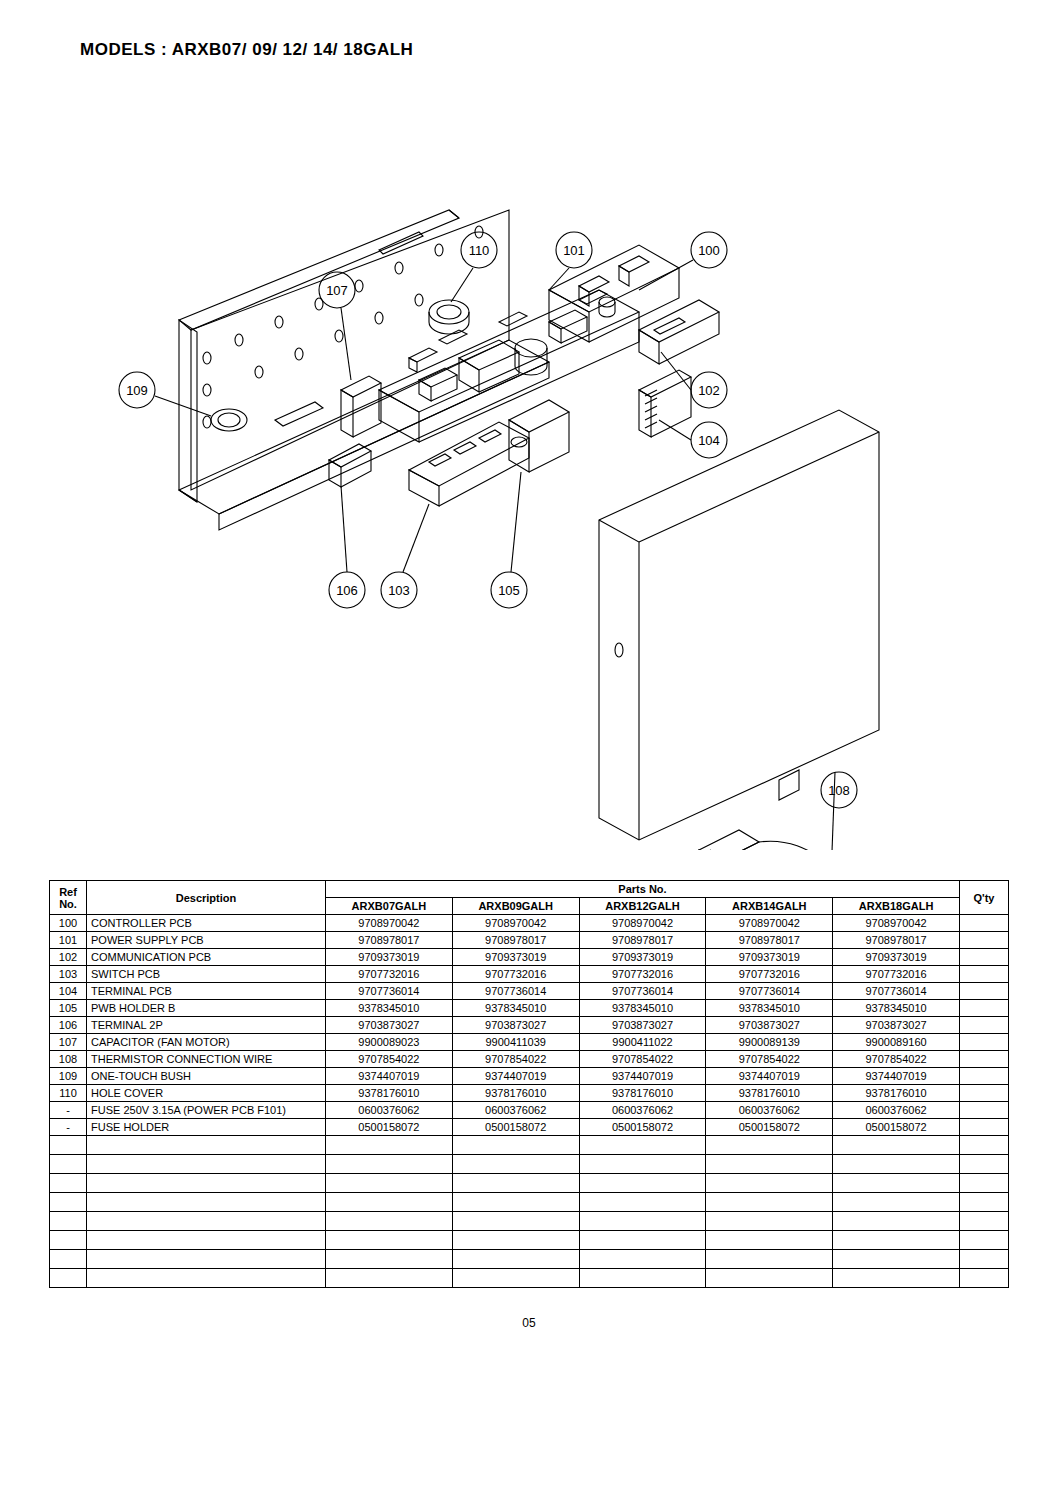MODELS : ARXB07/ 09/ 12/ 14/ 18GALH
110 101 100 107 109 102 104 106 103 105 108
| Ref No. | Description | Parts No. | Q'ty |
| --- | --- | --- | --- |
| ARXB07GALH | ARXB09GALH | ARXB12GALH | ARXB14GALH | ARXB18GALH |
| 100 | CONTROLLER PCB | 9708970042 | 9708970042 | 9708970042 | 9708970042 | 9708970042 | |
| 101 | POWER SUPPLY PCB | 9708978017 | 9708978017 | 9708978017 | 9708978017 | 9708978017 | |
| 102 | COMMUNICATION PCB | 9709373019 | 9709373019 | 9709373019 | 9709373019 | 9709373019 | |
| 103 | SWITCH PCB | 9707732016 | 9707732016 | 9707732016 | 9707732016 | 9707732016 | |
| 104 | TERMINAL PCB | 9707736014 | 9707736014 | 9707736014 | 9707736014 | 9707736014 | |
| 105 | PWB HOLDER B | 9378345010 | 9378345010 | 9378345010 | 9378345010 | 9378345010 | |
| 106 | TERMINAL 2P | 9703873027 | 9703873027 | 9703873027 | 9703873027 | 9703873027 | |
| 107 | CAPACITOR (FAN MOTOR) | 9900089023 | 9900411039 | 9900411022 | 9900089139 | 9900089160 | |
| 108 | THERMISTOR CONNECTION WIRE | 9707854022 | 9707854022 | 9707854022 | 9707854022 | 9707854022 | |
| 109 | ONE-TOUCH BUSH | 9374407019 | 9374407019 | 9374407019 | 9374407019 | 9374407019 | |
| 110 | HOLE COVER | 9378176010 | 9378176010 | 9378176010 | 9378176010 | 9378176010 | |
| - | FUSE 250V 3.15A (POWER PCB F101) | 0600376062 | 0600376062 | 0600376062 | 0600376062 | 0600376062 | |
| - | FUSE HOLDER | 0500158072 | 0500158072 | 0500158072 | 0500158072 | 0500158072 | |
05